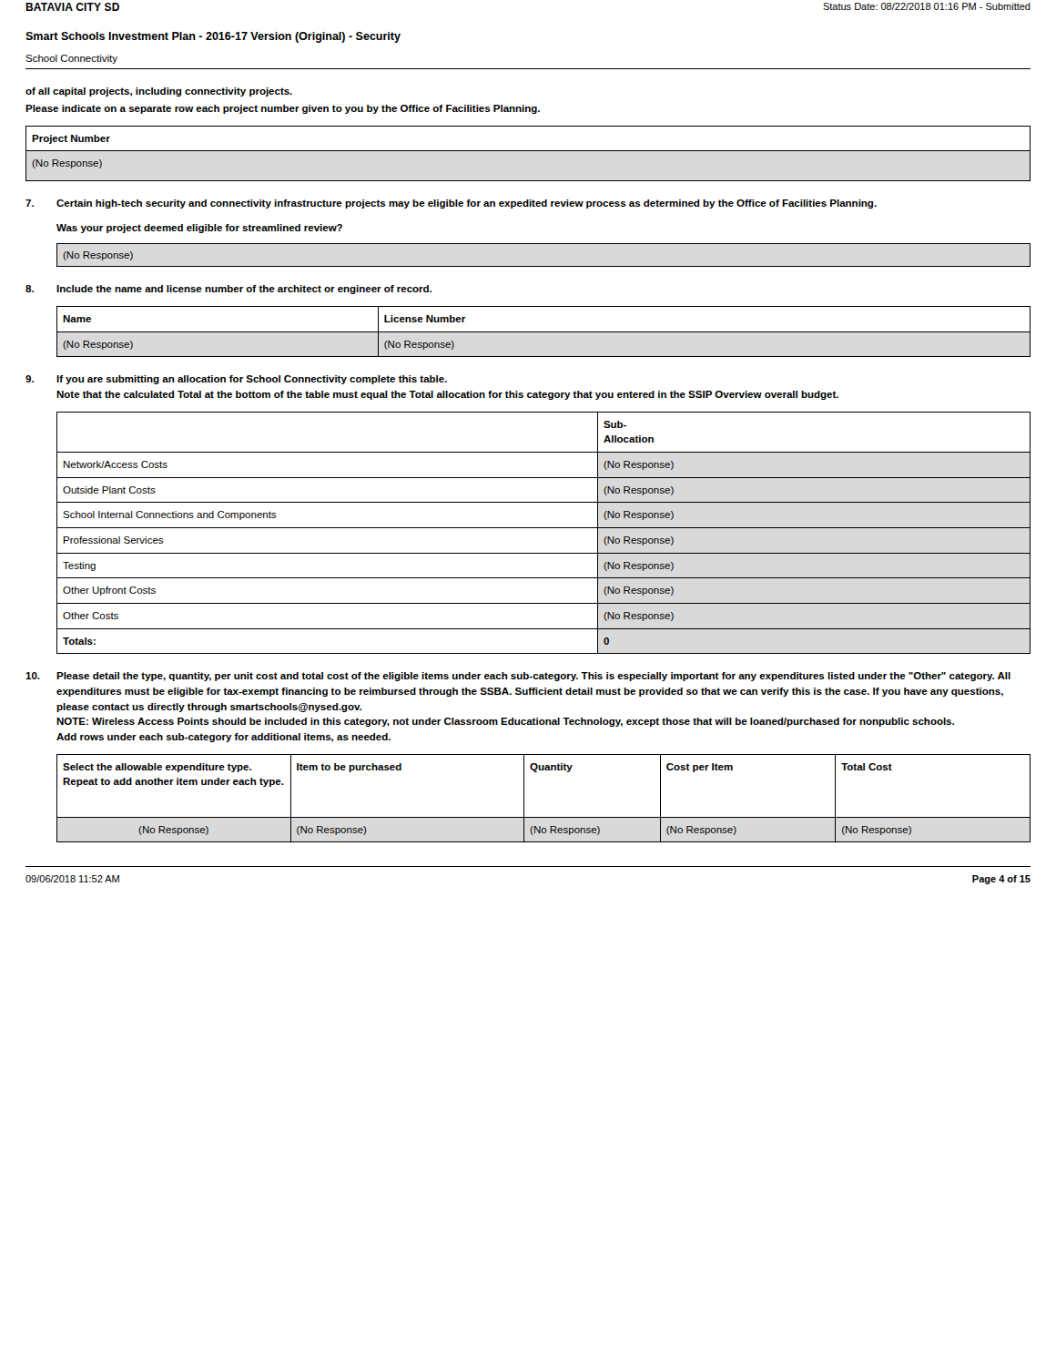BATAVIA CITY SD
Status Date: 08/22/2018 01:16 PM - Submitted
Smart Schools Investment Plan - 2016-17 Version (Original) - Security
School Connectivity
of all capital projects, including connectivity projects.
Please indicate on a separate row each project number given to you by the Office of Facilities Planning.
| Project Number |
| --- |
| (No Response) |
7.
Certain high-tech security and connectivity infrastructure projects may be eligible for an expedited review process as determined by the Office of Facilities Planning.
Was your project deemed eligible for streamlined review?
(No Response)
8.
Include the name and license number of the architect or engineer of record.
| Name | License Number |
| --- | --- |
| (No Response) | (No Response) |
9.
If you are submitting an allocation for School Connectivity complete this table.
Note that the calculated Total at the bottom of the table must equal the Total allocation for this category that you entered in the SSIP Overview overall budget.
| | Sub- Allocation |
| --- | --- |
| Network/Access Costs | (No Response) |
| Outside Plant Costs | (No Response) |
| School Internal Connections and Components | (No Response) |
| Professional Services | (No Response) |
| Testing | (No Response) |
| Other Upfront Costs | (No Response) |
| Other Costs | (No Response) |
| Totals: | 0 |
10.
Please detail the type, quantity, per unit cost and total cost of the eligible items under each sub-category. This is especially important for any expenditures listed under the "Other" category. All expenditures must be eligible for tax-exempt financing to be reimbursed through the SSBA. Sufficient detail must be provided so that we can verify this is the case. If you have any questions, please contact us directly through smartschools@nysed.gov.
NOTE: Wireless Access Points should be included in this category, not under Classroom Educational Technology, except those that will be loaned/purchased for nonpublic schools.
Add rows under each sub-category for additional items, as needed.
| Select the allowable expenditure type. Repeat to add another item under each type. | Item to be purchased | Quantity | Cost per Item | Total Cost |
| --- | --- | --- | --- | --- |
| (No Response) | (No Response) | (No Response) | (No Response) | (No Response) |
09/06/2018 11:52 AM
Page 4 of 15